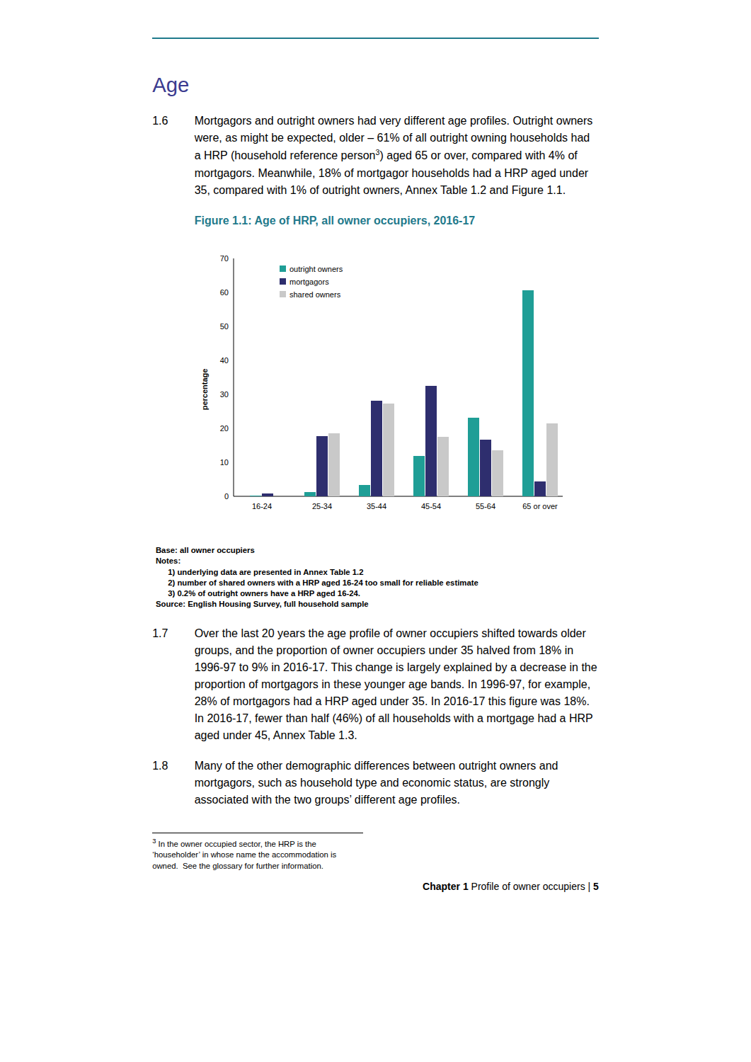Age
1.6
Mortgagors and outright owners had very different age profiles. Outright owners were, as might be expected, older – 61% of all outright owning households had a HRP (household reference person3) aged 65 or over, compared with 4% of mortgagors. Meanwhile, 18% of mortgagor households had a HRP aged under 35, compared with 1% of outright owners, Annex Table 1.2 and Figure 1.1.
Figure 1.1: Age of HRP, all owner occupiers, 2016-17
percentage 70 60 50 40 30 20 10 0 outright owners mortgagors shared owners 16-24 25-34 35-44 45-54 55-64 65 or over
Base: all owner occupiers
Notes:
1) underlying data are presented in Annex Table 1.2
2) number of shared owners with a HRP aged 16-24 too small for reliable estimate
3) 0.2% of outright owners have a HRP aged 16-24.
Source: English Housing Survey, full household sample
1.7
Over the last 20 years the age profile of owner occupiers shifted towards older groups, and the proportion of owner occupiers under 35 halved from 18% in 1996-97 to 9% in 2016-17. This change is largely explained by a decrease in the proportion of mortgagors in these younger age bands. In 1996-97, for example, 28% of mortgagors had a HRP aged under 35. In 2016-17 this figure was 18%. In 2016-17, fewer than half (46%) of all households with a mortgage had a HRP aged under 45, Annex Table 1.3.
1.8
Many of the other demographic differences between outright owners and mortgagors, such as household type and economic status, are strongly associated with the two groups’ different age profiles.
3 In the owner occupied sector, the HRP is the ‘householder’ in whose name the accommodation is owned. See the glossary for further information.
Chapter 1 Profile of owner occupiers | 5